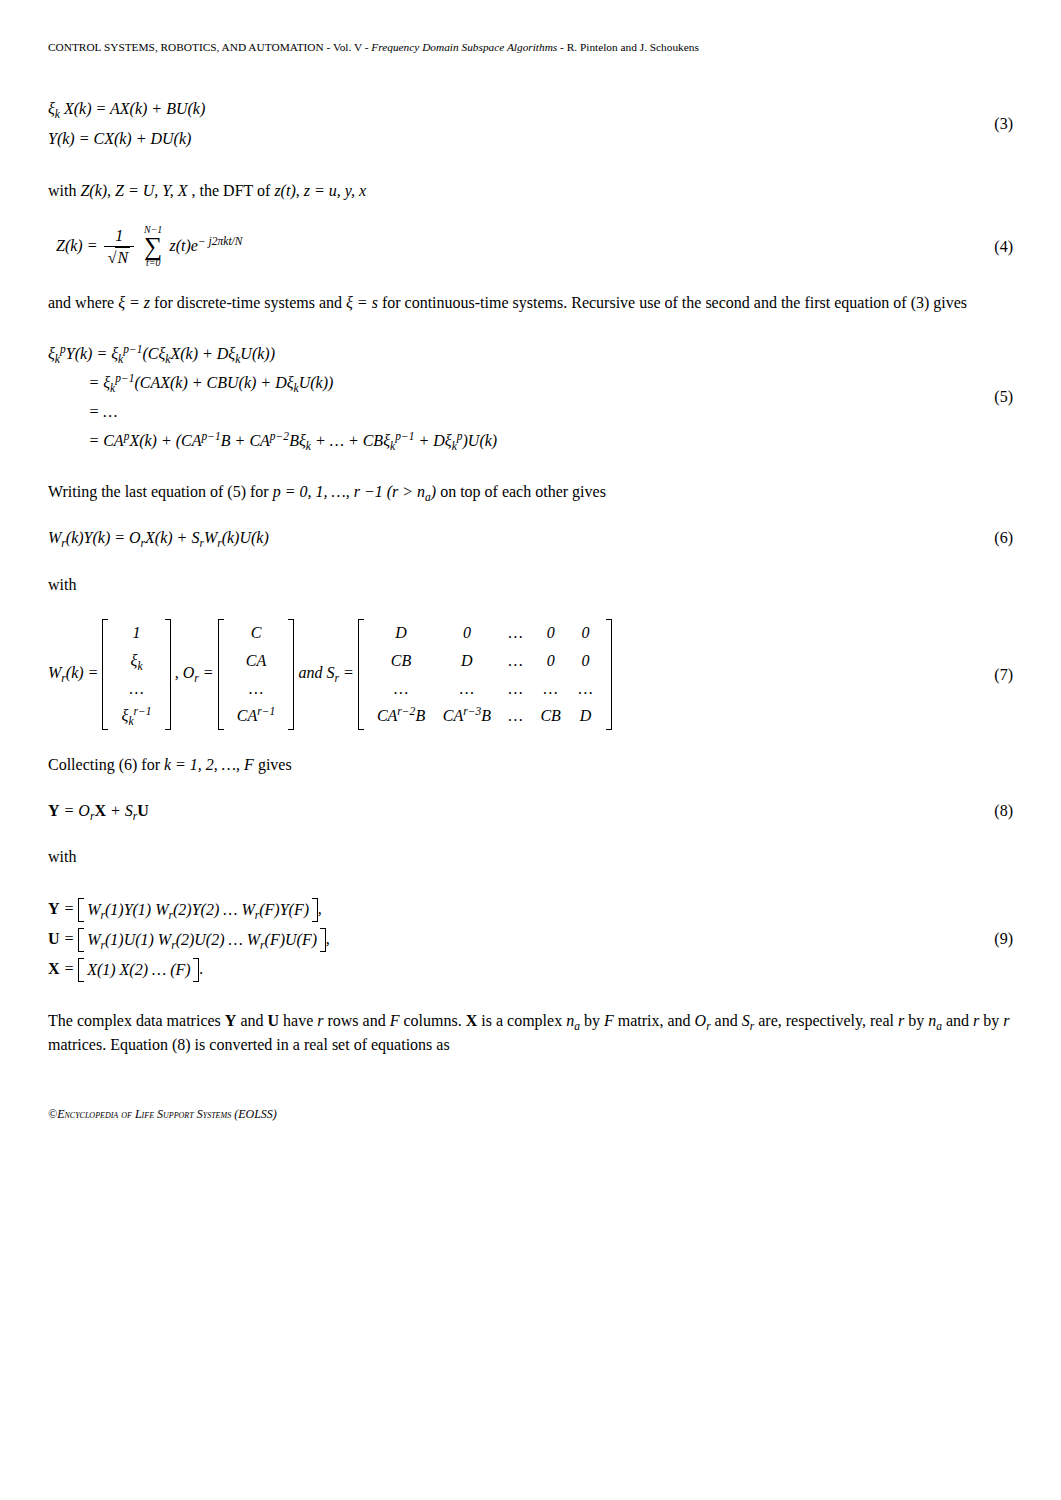CONTROL SYSTEMS, ROBOTICS, AND AUTOMATION - Vol. V - Frequency Domain Subspace Algorithms - R. Pintelon and J. Schoukens
ξk X(k) = AX(k) + BU(k) Y(k) = CX(k) + DU(k)
(3)
with Z(k), Z = U, Y, X , the DFT of z(t), z = u, y, x
Z(k) = 1√N N−1∑t=0 z(t)e− j2πkt/N
(4)
and where ξ = z for discrete-time systems and ξ = s for continuous-time systems. Recursive use of the second and the first equation of (3) gives
ξkpY(k) = ξkp−1(CξkX(k) + DξkU(k)) = ξkp−1(CAX(k) + CBU(k) + DξkU(k)) = … = CApX(k) + (CAp−1B + CAp−2Bξk + … + CBξkp−1 + Dξkp)U(k)
(5)
Writing the last equation of (5) for p = 0, 1, …, r −1 (r > na) on top of each other gives
Wr(k)Y(k) = OrX(k) + SrWr(k)U(k)
(6)
with
Wr(k) =
| 1 |
| ξ k |
| … |
| ξ k r−1 |
, Or =
| C |
| CA |
| … |
| CA r−1 |
and Sr =
| D | 0 | … | 0 | 0 |
| CB | D | … | 0 | 0 |
| … | … | … | … | … |
| CA r−2 B | CA r−3 B | … | CB | D |
(7)
Collecting (6) for k = 1, 2, …, F gives
Y = OrX + SrU
(8)
with
Y = Wr(1)Y(1) Wr(2)Y(2) … Wr(F)Y(F), U = Wr(1)U(1) Wr(2)U(2) … Wr(F)U(F), X = X(1) X(2) … (F).
(9)
The complex data matrices Y and U have r rows and F columns. X is a complex na by F matrix, and Or and Sr are, respectively, real r by na and r by r matrices. Equation (8) is converted in a real set of equations as
©Encyclopedia of Life Support Systems (EOLSS)